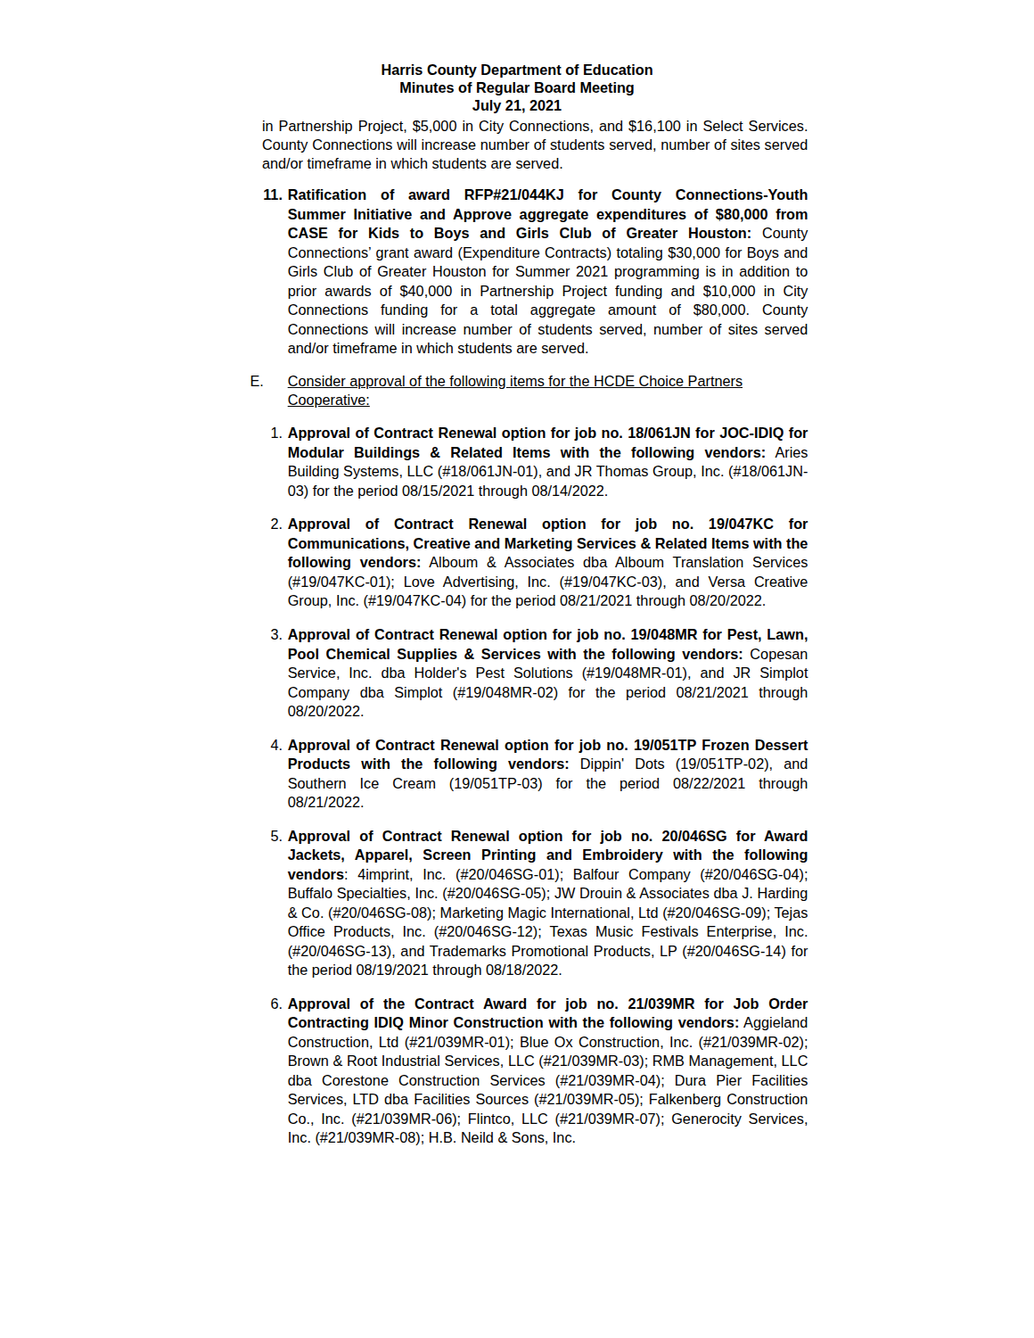Harris County Department of Education
Minutes of Regular Board Meeting
July 21, 2021
in Partnership Project, $5,000 in City Connections, and $16,100 in Select Services. County Connections will increase number of students served, number of sites served and/or timeframe in which students are served.
11. Ratification of award RFP#21/044KJ for County Connections-Youth Summer Initiative and Approve aggregate expenditures of $80,000 from CASE for Kids to Boys and Girls Club of Greater Houston: County Connections’ grant award (Expenditure Contracts) totaling $30,000 for Boys and Girls Club of Greater Houston for Summer 2021 programming is in addition to prior awards of $40,000 in Partnership Project funding and $10,000 in City Connections funding for a total aggregate amount of $80,000. County Connections will increase number of students served, number of sites served and/or timeframe in which students are served.
E. Consider approval of the following items for the HCDE Choice Partners Cooperative:
1. Approval of Contract Renewal option for job no. 18/061JN for JOC-IDIQ for Modular Buildings & Related Items with the following vendors: Aries Building Systems, LLC (#18/061JN-01), and JR Thomas Group, Inc. (#18/061JN-03) for the period 08/15/2021 through 08/14/2022.
2. Approval of Contract Renewal option for job no. 19/047KC for Communications, Creative and Marketing Services & Related Items with the following vendors: Alboum & Associates dba Alboum Translation Services (#19/047KC-01); Love Advertising, Inc. (#19/047KC-03), and Versa Creative Group, Inc. (#19/047KC-04) for the period 08/21/2021 through 08/20/2022.
3. Approval of Contract Renewal option for job no. 19/048MR for Pest, Lawn, Pool Chemical Supplies & Services with the following vendors: Copesan Service, Inc. dba Holder's Pest Solutions (#19/048MR-01), and JR Simplot Company dba Simplot (#19/048MR-02) for the period 08/21/2021 through 08/20/2022.
4. Approval of Contract Renewal option for job no. 19/051TP Frozen Dessert Products with the following vendors: Dippin' Dots (19/051TP-02), and Southern Ice Cream (19/051TP-03) for the period 08/22/2021 through 08/21/2022.
5. Approval of Contract Renewal option for job no. 20/046SG for Award Jackets, Apparel, Screen Printing and Embroidery with the following vendors: 4imprint, Inc. (#20/046SG-01); Balfour Company (#20/046SG-04); Buffalo Specialties, Inc. (#20/046SG-05); JW Drouin & Associates dba J. Harding & Co. (#20/046SG-08); Marketing Magic International, Ltd (#20/046SG-09); Tejas Office Products, Inc. (#20/046SG-12); Texas Music Festivals Enterprise, Inc. (#20/046SG-13), and Trademarks Promotional Products, LP (#20/046SG-14) for the period 08/19/2021 through 08/18/2022.
6. Approval of the Contract Award for job no. 21/039MR for Job Order Contracting IDIQ Minor Construction with the following vendors: Aggieland Construction, Ltd (#21/039MR-01); Blue Ox Construction, Inc. (#21/039MR-02); Brown & Root Industrial Services, LLC (#21/039MR-03); RMB Management, LLC dba Corestone Construction Services (#21/039MR-04); Dura Pier Facilities Services, LTD dba Facilities Sources (#21/039MR-05); Falkenberg Construction Co., Inc. (#21/039MR-06); Flintco, LLC (#21/039MR-07); Generocity Services, Inc. (#21/039MR-08); H.B. Neild & Sons, Inc.